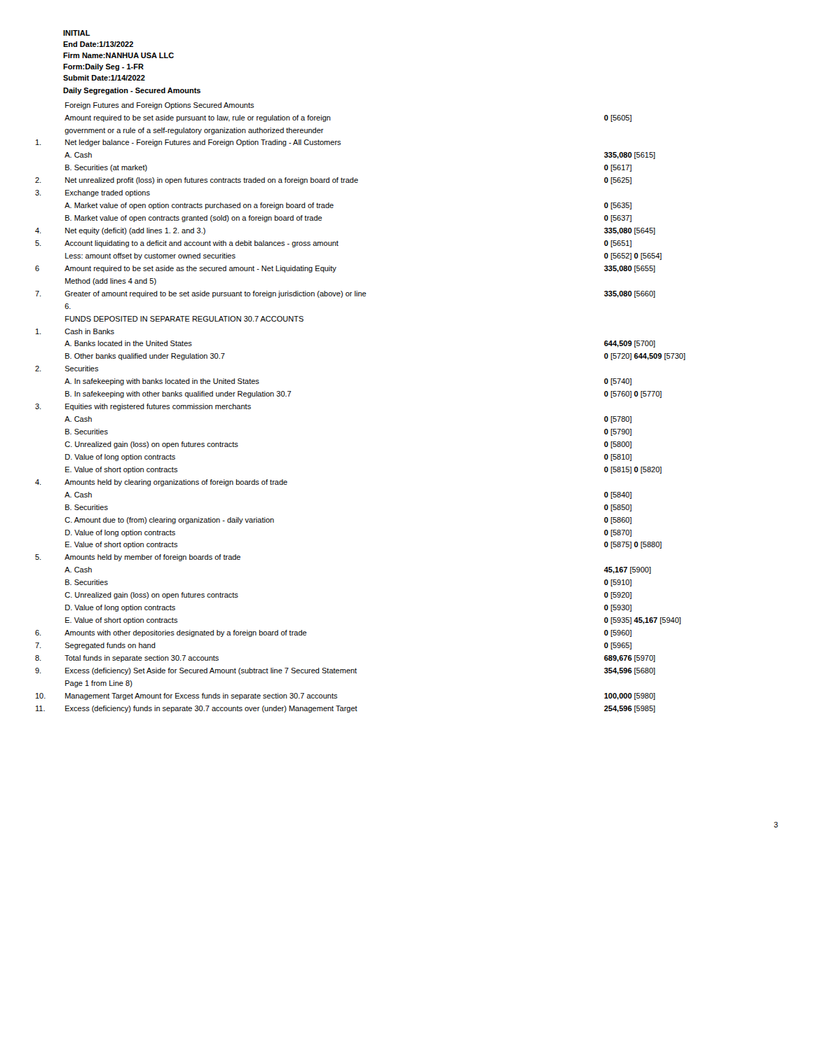INITIAL
End Date:1/13/2022
Firm Name:NANHUA USA LLC
Form:Daily Seg - 1-FR
Submit Date:1/14/2022
Daily Segregation - Secured Amounts
| | Foreign Futures and Foreign Options Secured Amounts | |
| | Amount required to be set aside pursuant to law, rule or regulation of a foreign | 0 [5605] |
| | government or a rule of a self-regulatory organization authorized thereunder | |
| 1. | Net ledger balance - Foreign Futures and Foreign Option Trading - All Customers | |
| | A. Cash | 335,080 [5615] |
| | B. Securities (at market) | 0 [5617] |
| 2. | Net unrealized profit (loss) in open futures contracts traded on a foreign board of trade | 0 [5625] |
| 3. | Exchange traded options | |
| | A. Market value of open option contracts purchased on a foreign board of trade | 0 [5635] |
| | B. Market value of open contracts granted (sold) on a foreign board of trade | 0 [5637] |
| 4. | Net equity (deficit) (add lines 1. 2. and 3.) | 335,080 [5645] |
| 5. | Account liquidating to a deficit and account with a debit balances - gross amount | 0 [5651] |
| | Less: amount offset by customer owned securities | 0 [5652] 0 [5654] |
| 6 | Amount required to be set aside as the secured amount - Net Liquidating Equity | 335,080 [5655] |
| | Method (add lines 4 and 5) | |
| 7. | Greater of amount required to be set aside pursuant to foreign jurisdiction (above) or line | 335,080 [5660] |
| | 6. | |
| | FUNDS DEPOSITED IN SEPARATE REGULATION 30.7 ACCOUNTS | |
| 1. | Cash in Banks | |
| | A. Banks located in the United States | 644,509 [5700] |
| | B. Other banks qualified under Regulation 30.7 | 0 [5720] 644,509 [5730] |
| 2. | Securities | |
| | A. In safekeeping with banks located in the United States | 0 [5740] |
| | B. In safekeeping with other banks qualified under Regulation 30.7 | 0 [5760] 0 [5770] |
| 3. | Equities with registered futures commission merchants | |
| | A. Cash | 0 [5780] |
| | B. Securities | 0 [5790] |
| | C. Unrealized gain (loss) on open futures contracts | 0 [5800] |
| | D. Value of long option contracts | 0 [5810] |
| | E. Value of short option contracts | 0 [5815] 0 [5820] |
| 4. | Amounts held by clearing organizations of foreign boards of trade | |
| | A. Cash | 0 [5840] |
| | B. Securities | 0 [5850] |
| | C. Amount due to (from) clearing organization - daily variation | 0 [5860] |
| | D. Value of long option contracts | 0 [5870] |
| | E. Value of short option contracts | 0 [5875] 0 [5880] |
| 5. | Amounts held by member of foreign boards of trade | |
| | A. Cash | 45,167 [5900] |
| | B. Securities | 0 [5910] |
| | C. Unrealized gain (loss) on open futures contracts | 0 [5920] |
| | D. Value of long option contracts | 0 [5930] |
| | E. Value of short option contracts | 0 [5935] 45,167 [5940] |
| 6. | Amounts with other depositories designated by a foreign board of trade | 0 [5960] |
| 7. | Segregated funds on hand | 0 [5965] |
| 8. | Total funds in separate section 30.7 accounts | 689,676 [5970] |
| 9. | Excess (deficiency) Set Aside for Secured Amount (subtract line 7 Secured Statement | 354,596 [5680] |
| | Page 1 from Line 8) | |
| 10. | Management Target Amount for Excess funds in separate section 30.7 accounts | 100,000 [5980] |
| 11. | Excess (deficiency) funds in separate 30.7 accounts over (under) Management Target | 254,596 [5985] |
3